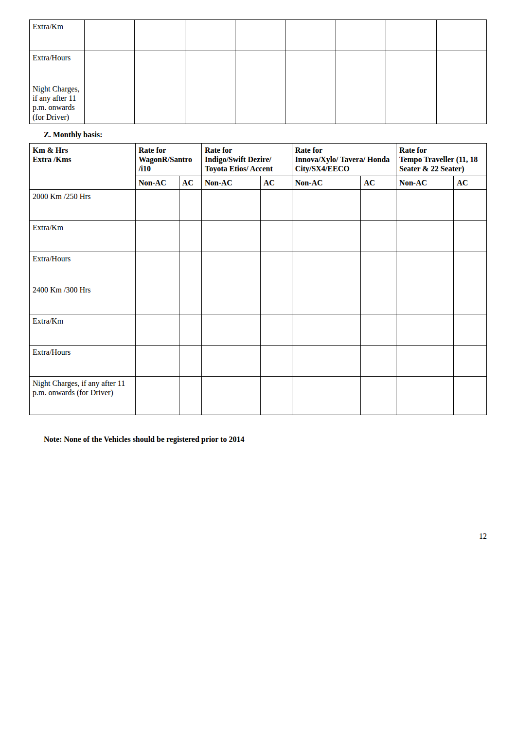| Extra/Km | | | | | | | | |
| Extra/Hours | | | | | | | | |
| Night Charges, if any after 11 p.m. onwards (for Driver) | | | | | | | | |
Z. Monthly basis:
| Km & Hrs Extra /Kms | Rate for WagonR/Santro /i10 | Rate for Indigo/Swift Dezire/ Toyota Etios/ Accent | Rate for Innova/Xylo/ Tavera/ Honda City/SX4/EECO | Rate for Tempo Traveller (11, 18 Seater & 22 Seater) |
| Non-AC | AC | Non-AC | AC | Non-AC | AC | Non-AC | AC |
| 2000 Km /250 Hrs | | | | | | | | |
| Extra/Km | | | | | | | | |
| Extra/Hours | | | | | | | | |
| 2400 Km /300 Hrs | | | | | | | | |
| Extra/Km | | | | | | | | |
| Extra/Hours | | | | | | | | |
| Night Charges, if any after 11 p.m. onwards (for Driver) | | | | | | | | |
Note: None of the Vehicles should be registered prior to 2014
12